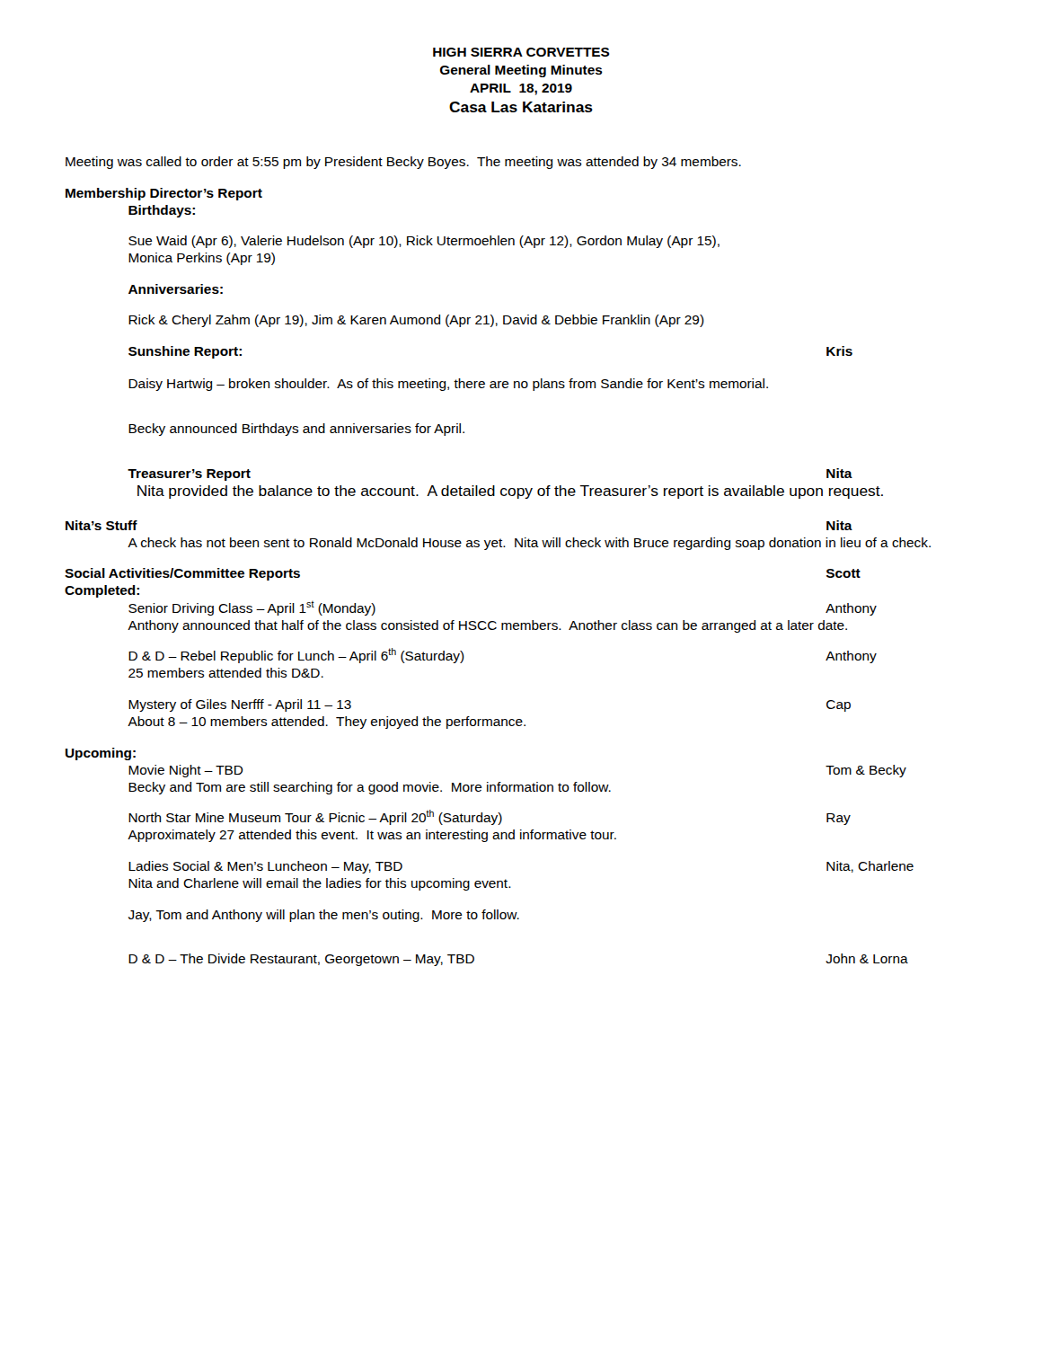HIGH SIERRA CORVETTES
General Meeting Minutes
APRIL 18, 2019
Casa Las Katarinas
Meeting was called to order at 5:55 pm by President Becky Boyes. The meeting was attended by 34 members.
Membership Director’s Report
Birthdays:
Sue Waid (Apr 6), Valerie Hudelson (Apr 10), Rick Utermoehlen (Apr 12), Gordon Mulay (Apr 15),
Monica Perkins (Apr 19)
Anniversaries:
Rick & Cheryl Zahm (Apr 19), Jim & Karen Aumond (Apr 21), David & Debbie Franklin (Apr 29)
Sunshine Report:
Kris
Daisy Hartwig – broken shoulder. As of this meeting, there are no plans from Sandie for Kent’s memorial.
Becky announced Birthdays and anniversaries for April.
Treasurer’s Report
Nita
Nita provided the balance to the account. A detailed copy of the Treasurer’s report is available upon request.
Nita’s Stuff
Nita
A check has not been sent to Ronald McDonald House as yet. Nita will check with Bruce regarding soap donation in lieu of a check.
Social Activities/Committee Reports
Scott
Completed:
Senior Driving Class – April 1st (Monday)
Anthony
Anthony announced that half of the class consisted of HSCC members. Another class can be arranged at a later date.
D & D – Rebel Republic for Lunch – April 6th (Saturday)
Anthony
25 members attended this D&D.
Mystery of Giles Nerfff - April 11 – 13
Cap
About 8 – 10 members attended. They enjoyed the performance.
Upcoming:
Movie Night – TBD
Tom & Becky
Becky and Tom are still searching for a good movie. More information to follow.
North Star Mine Museum Tour & Picnic – April 20th (Saturday)
Ray
Approximately 27 attended this event. It was an interesting and informative tour.
Ladies Social & Men’s Luncheon – May, TBD
Nita, Charlene
Nita and Charlene will email the ladies for this upcoming event.
Jay, Tom and Anthony will plan the men’s outing. More to follow.
D & D – The Divide Restaurant, Georgetown – May, TBD
John & Lorna